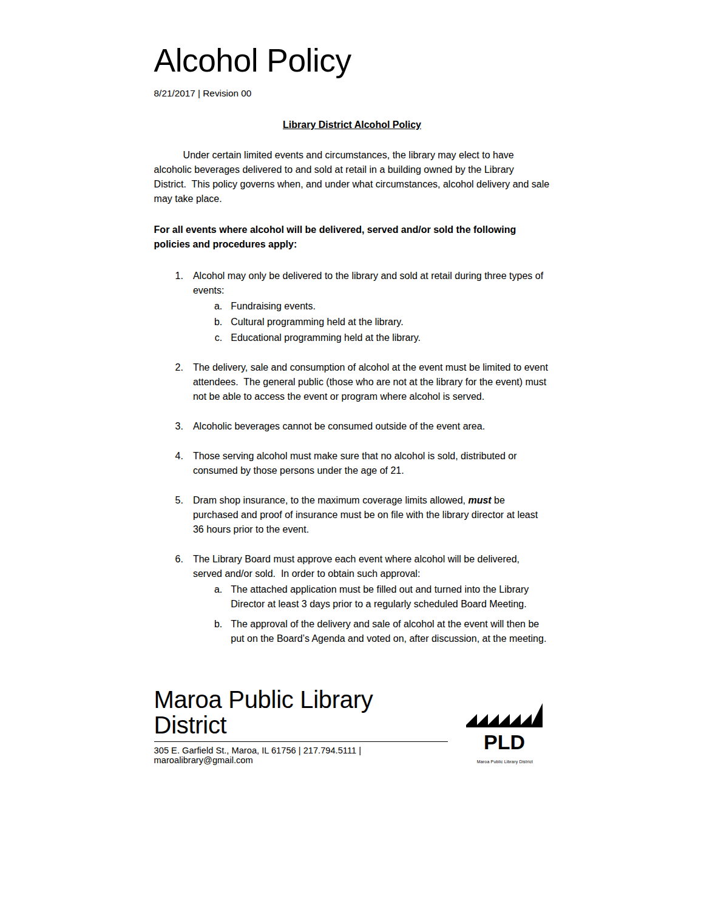Alcohol Policy
8/21/2017 | Revision 00
Library District Alcohol Policy
Under certain limited events and circumstances, the library may elect to have alcoholic beverages delivered to and sold at retail in a building owned by the Library District. This policy governs when, and under what circumstances, alcohol delivery and sale may take place.
For all events where alcohol will be delivered, served and/or sold the following policies and procedures apply:
Alcohol may only be delivered to the library and sold at retail during three types of events:
Fundraising events.
Cultural programming held at the library.
Educational programming held at the library.
The delivery, sale and consumption of alcohol at the event must be limited to event attendees. The general public (those who are not at the library for the event) must not be able to access the event or program where alcohol is served.
Alcoholic beverages cannot be consumed outside of the event area.
Those serving alcohol must make sure that no alcohol is sold, distributed or consumed by those persons under the age of 21.
Dram shop insurance, to the maximum coverage limits allowed, must be purchased and proof of insurance must be on file with the library director at least 36 hours prior to the event.
The Library Board must approve each event where alcohol will be delivered, served and/or sold. In order to obtain such approval:
The attached application must be filled out and turned into the Library Director at least 3 days prior to a regularly scheduled Board Meeting.
The approval of the delivery and sale of alcohol at the event will then be put on the Board’s Agenda and voted on, after discussion, at the meeting.
Maroa Public Library District
305 E. Garfield St., Maroa, IL 61756 | 217.794.5111 | maroalibrary@gmail.com
PLD
Maroa Public Library District